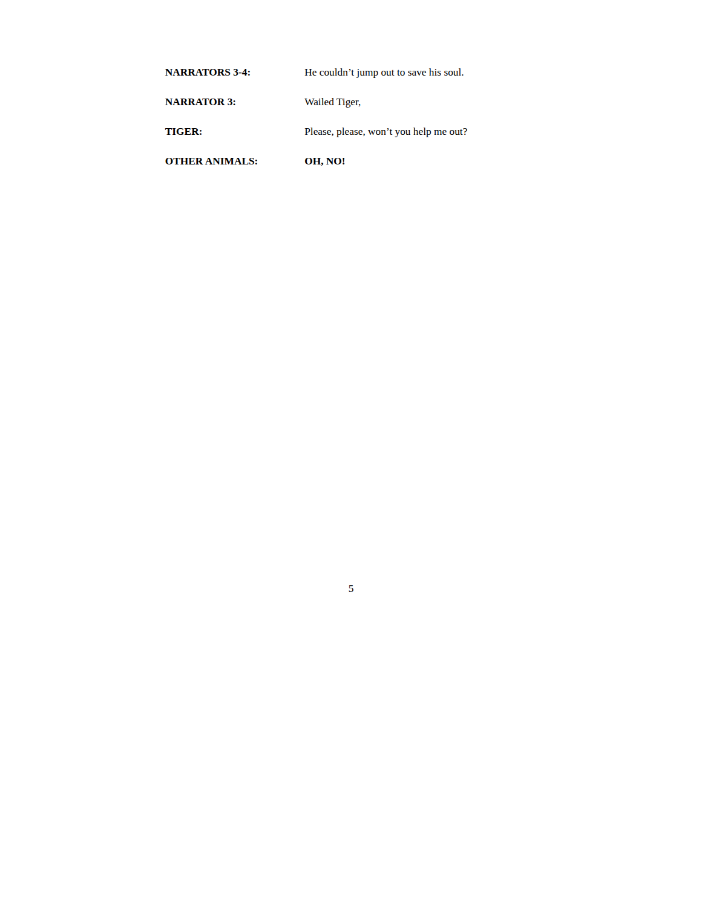NARRATORS 3-4:
He couldn’t jump out to save his soul.
NARRATOR 3:
Wailed Tiger,
TIGER:
Please, please, won’t you help me out?
OTHER ANIMALS:
OH, NO!
5